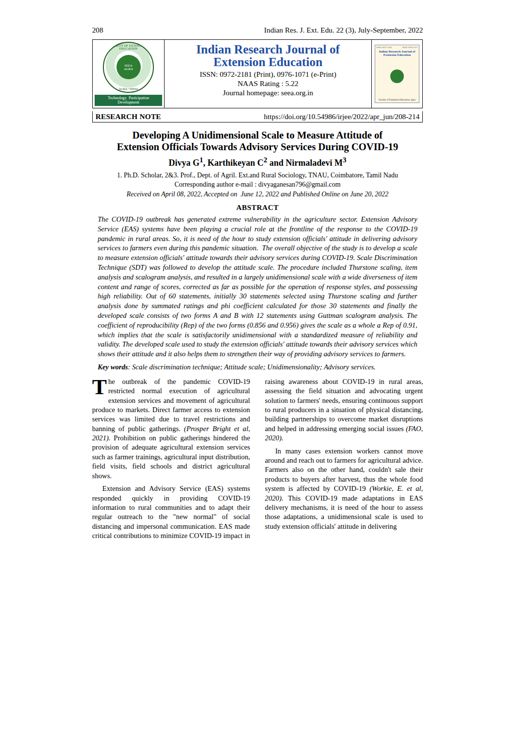208
Indian Res. J. Ext. Edu. 22 (3), July-September, 2022
SOCIETY OF EXTENSION EDUCATION
SEEA
AGRA
AGRA • INDIA
Technology Participation
Development
Indian Research Journal of
Extension Education
ISSN: 0972-2181 (Print), 0976-1071 (e-Print)
NAAS Rating : 5.22
Journal homepage: seea.org.in
ISSN: 0972-2181 ISSN: 0976-1071
Indian Research Journal of
Extension Education
Society of Extension Education, Agra
RESEARCH NOTE
https://doi.org/10.54986/irjee/2022/apr_jun/208-214
Developing A Unidimensional Scale to Measure Attitude of
Extension Officials Towards Advisory Services During COVID-19
Divya G1, Karthikeyan C2 and Nirmaladevi M3
1. Ph.D. Scholar, 2&3. Prof., Dept. of Agril. Ext.and Rural Sociology, TNAU, Coimbatore, Tamil Nadu
Corresponding author e-mail : divyaganesan796@gmail.com
Received on April 08, 2022, Accepted on June 12, 2022 and Published Online on June 20, 2022
ABSTRACT
The COVID-19 outbreak has generated extreme vulnerability in the agriculture sector. Extension Advisory Service (EAS) systems have been playing a crucial role at the frontline of the response to the COVID-19 pandemic in rural areas. So, it is need of the hour to study extension officials' attitude in delivering advisory services to farmers even during this pandemic situation. The overall objective of the study is to develop a scale to measure extension officials' attitude towards their advisory services during COVID-19. Scale Discrimination Technique (SDT) was followed to develop the attitude scale. The procedure included Thurstone scaling, item analysis and scalogram analysis, and resulted in a largely unidimensional scale with a wide diverseness of item content and range of scores, corrected as far as possible for the operation of response styles, and possessing high reliability. Out of 60 statements, initially 30 statements selected using Thurstone scaling and further analysis done by summated ratings and phi coefficient calculated for those 30 statements and finally the developed scale consists of two forms A and B with 12 statements using Guttman scalogram analysis. The coefficient of reproducibility (Rep) of the two forms (0.856 and 0.956) gives the scale as a whole a Rep of 0.91, which implies that the scale is satisfactorily unidimensional with a standardized measure of reliability and validity. The developed scale used to study the extension officials' attitude towards their advisory services which shows their attitude and it also helps them to strengthen their way of providing advisory services to farmers.
Key words: Scale discrimination technique; Attitude scale; Unidimensionality; Advisory services.
The outbreak of the pandemic COVID-19 restricted normal execution of agricultural extension services and movement of agricultural produce to markets. Direct farmer access to extension services was limited due to travel restrictions and banning of public gatherings. (Prosper Bright et al, 2021). Prohibition on public gatherings hindered the provision of adequate agricultural extension services such as farmer trainings, agricultural input distribution, field visits, field schools and district agricultural shows.
Extension and Advisory Service (EAS) systems responded quickly in providing COVID-19 information to rural communities and to adapt their regular outreach to the "new normal" of social distancing and impersonal communication. EAS made critical contributions to minimize COVID-19 impact in raising awareness about COVID-19 in rural areas, assessing the field situation and advocating urgent solution to farmers' needs, ensuring continuous support to rural producers in a situation of physical distancing, building partnerships to overcome market disruptions and helped in addressing emerging social issues (FAO, 2020).
In many cases extension workers cannot move around and reach out to farmers for agricultural advice. Farmers also on the other hand, couldn't sale their products to buyers after harvest, thus the whole food system is affected by COVID-19 (Workie, E. et al, 2020). This COVID-19 made adaptations in EAS delivery mechanisms, it is need of the hour to assess those adaptations, a unidimensional scale is used to study extension officials' attitude in delivering